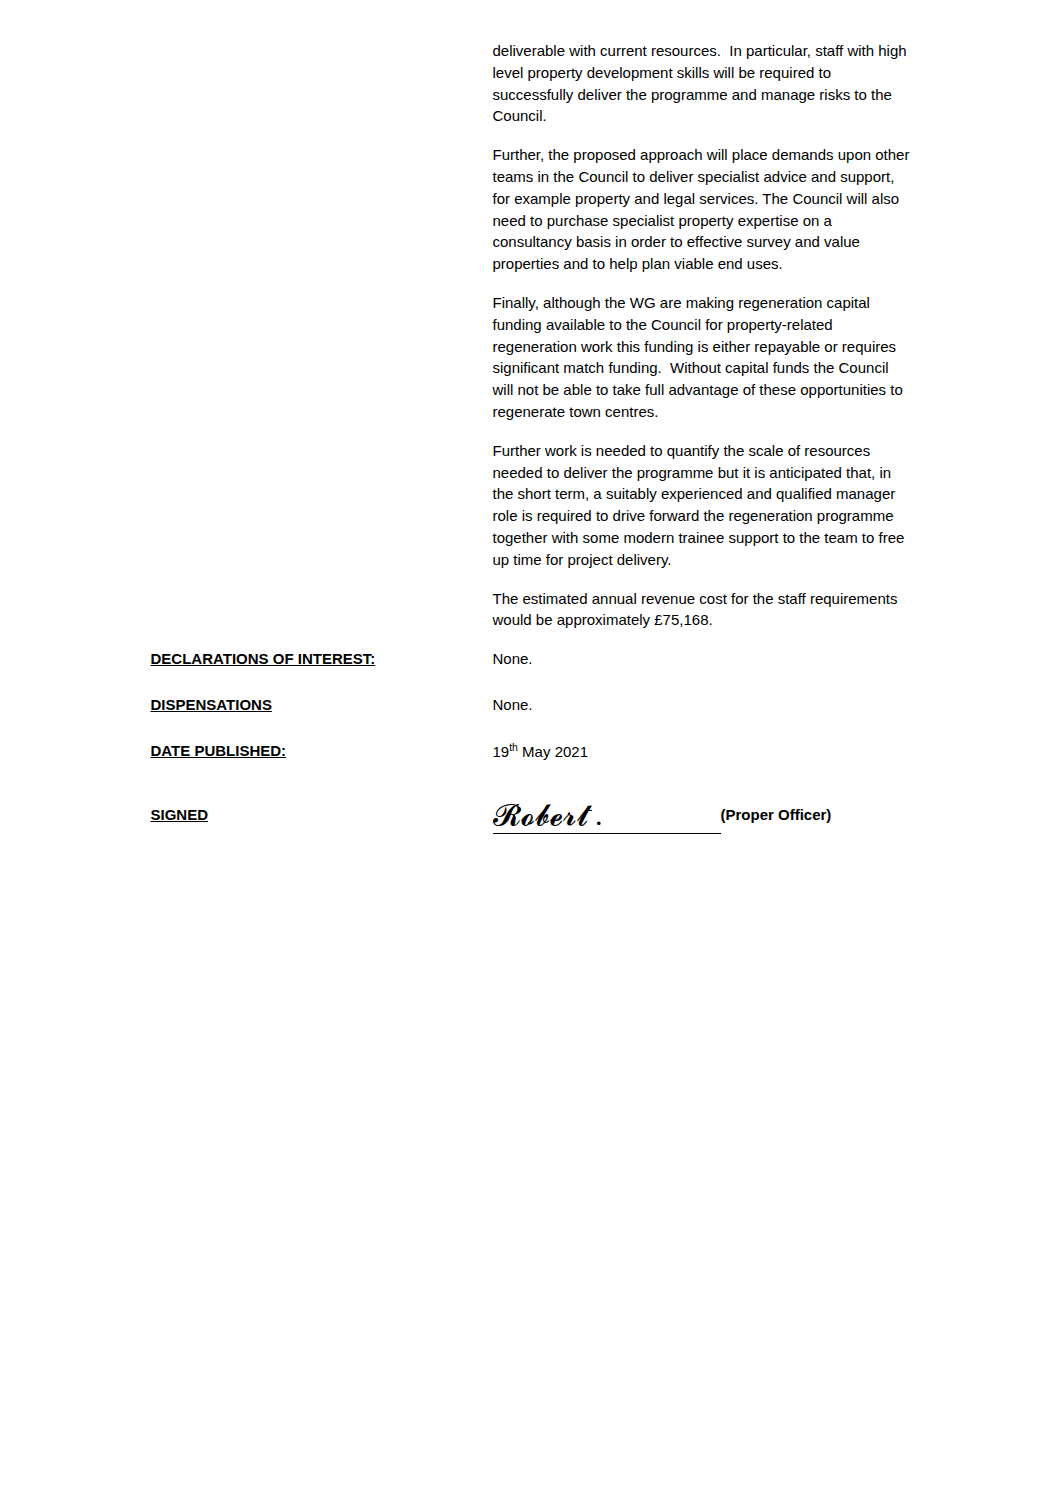deliverable with current resources. In particular, staff with high level property development skills will be required to successfully deliver the programme and manage risks to the Council.
Further, the proposed approach will place demands upon other teams in the Council to deliver specialist advice and support, for example property and legal services. The Council will also need to purchase specialist property expertise on a consultancy basis in order to effective survey and value properties and to help plan viable end uses.
Finally, although the WG are making regeneration capital funding available to the Council for property-related regeneration work this funding is either repayable or requires significant match funding. Without capital funds the Council will not be able to take full advantage of these opportunities to regenerate town centres.
Further work is needed to quantify the scale of resources needed to deliver the programme but it is anticipated that, in the short term, a suitably experienced and qualified manager role is required to drive forward the regeneration programme together with some modern trainee support to the team to free up time for project delivery.
The estimated annual revenue cost for the staff requirements would be approximately £75,168.
DECLARATIONS OF INTEREST:
None.
DISPENSATIONS
None.
DATE PUBLISHED:
19th May 2021
SIGNED
𝓡𝓸𝓫𝓮𝓻𝓽 .
(Proper Officer)